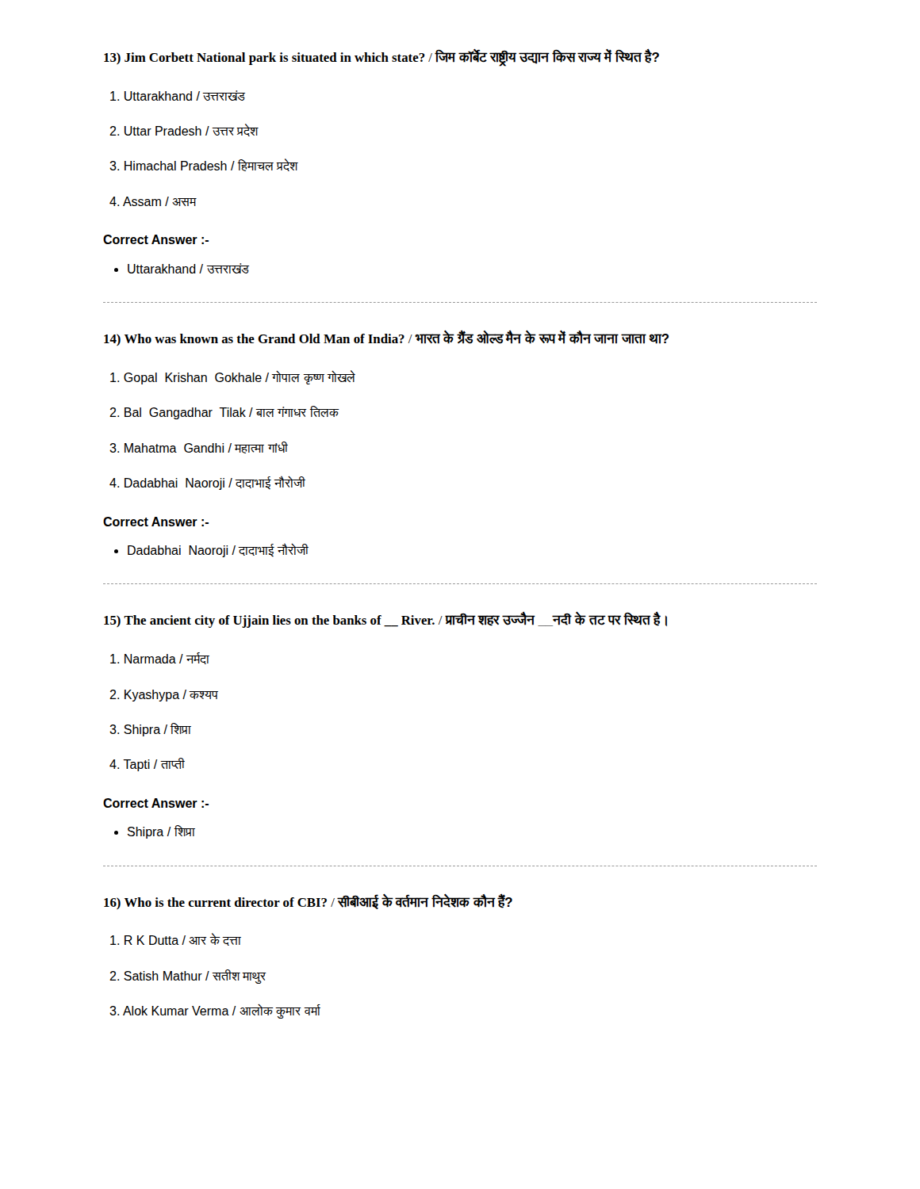13) Jim Corbett National park is situated in which state? / जिम कॉर्बेट राष्ट्रीय उद्यान किस राज्य में स्थित है?
1. Uttarakhand / उत्तराखंड
2. Uttar Pradesh / उत्तर प्रदेश
3. Himachal Pradesh / हिमाचल प्रदेश
4. Assam / असम
Correct Answer :-
Uttarakhand / उत्तराखंड
14) Who was known as the Grand Old Man of India? / भारत के ग्रैंड ओल्ड मैन के रूप में कौन जाना जाता था?
1. Gopal Krishan Gokhale / गोपाल कृष्ण गोखले
2. Bal Gangadhar Tilak / बाल गंगाधर तिलक
3. Mahatma Gandhi / महात्मा गांधी
4. Dadabhai Naoroji / दादाभाई नौरोजी
Correct Answer :-
Dadabhai Naoroji / दादाभाई नौरोजी
15) The ancient city of Ujjain lies on the banks of __ River. / प्राचीन शहर उज्जैन __नदी के तट पर स्थित है।
1. Narmada / नर्मदा
2. Kyashypa / कश्यप
3. Shipra / शिप्रा
4. Tapti / ताप्ती
Correct Answer :-
Shipra / शिप्रा
16) Who is the current director of CBI? / सीबीआई के वर्तमान निदेशक कौन हैं?
1. R K Dutta / आर के दत्ता
2. Satish Mathur / सतीश माथुर
3. Alok Kumar Verma / आलोक कुमार वर्मा